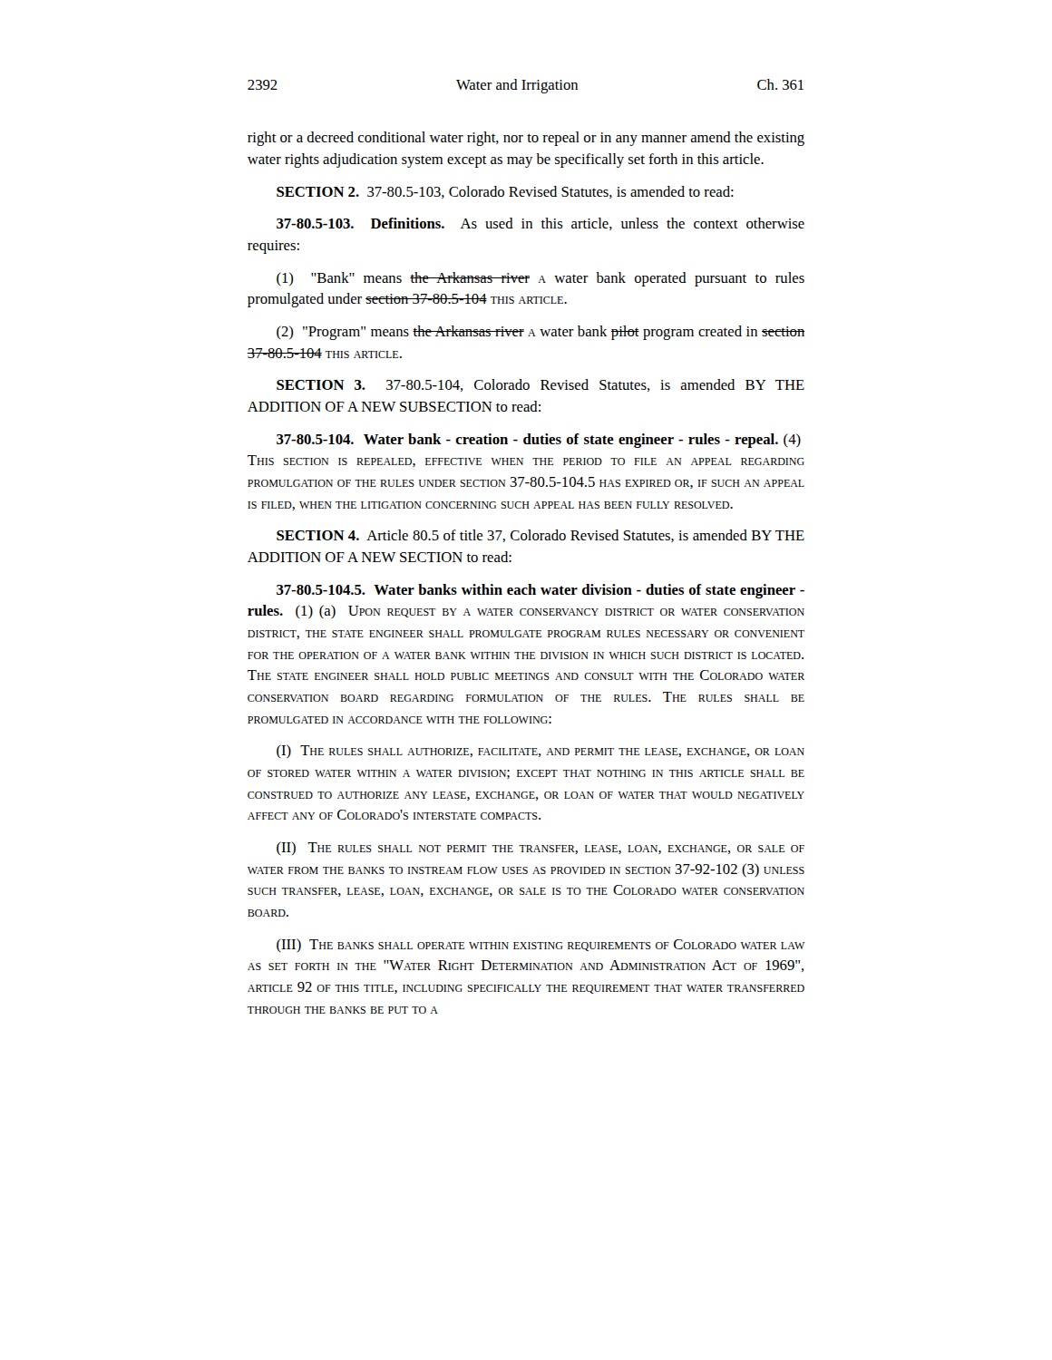2392 Water and Irrigation Ch. 361
right or a decreed conditional water right, nor to repeal or in any manner amend the existing water rights adjudication system except as may be specifically set forth in this article.
SECTION 2. 37-80.5-103, Colorado Revised Statutes, is amended to read:
37-80.5-103. Definitions. As used in this article, unless the context otherwise requires:
(1) "Bank" means the Arkansas river a water bank operated pursuant to rules promulgated under section 37-80.5-104 this article.
(2) "Program" means the Arkansas river a water bank pilot program created in section 37-80.5-104 this article.
SECTION 3. 37-80.5-104, Colorado Revised Statutes, is amended BY THE ADDITION OF A NEW SUBSECTION to read:
37-80.5-104. Water bank - creation - duties of state engineer - rules - repeal. (4) This section is repealed, effective when the period to file an appeal regarding promulgation of the rules under section 37-80.5-104.5 has expired or, if such an appeal is filed, when the litigation concerning such appeal has been fully resolved.
SECTION 4. Article 80.5 of title 37, Colorado Revised Statutes, is amended BY THE ADDITION OF A NEW SECTION to read:
37-80.5-104.5. Water banks within each water division - duties of state engineer - rules. (1) (a) Upon request by a water conservancy district or water conservation district, the state engineer shall promulgate program rules necessary or convenient for the operation of a water bank within the division in which such district is located. The state engineer shall hold public meetings and consult with the Colorado water conservation board regarding formulation of the rules. The rules shall be promulgated in accordance with the following:
(I) The rules shall authorize, facilitate, and permit the lease, exchange, or loan of stored water within a water division; except that nothing in this article shall be construed to authorize any lease, exchange, or loan of water that would negatively affect any of Colorado's interstate compacts.
(II) The rules shall not permit the transfer, lease, loan, exchange, or sale of water from the banks to instream flow uses as provided in section 37-92-102 (3) unless such transfer, lease, loan, exchange, or sale is to the Colorado water conservation board.
(III) The banks shall operate within existing requirements of Colorado water law as set forth in the "Water Right Determination and Administration Act of 1969", article 92 of this title, including specifically the requirement that water transferred through the banks be put to a